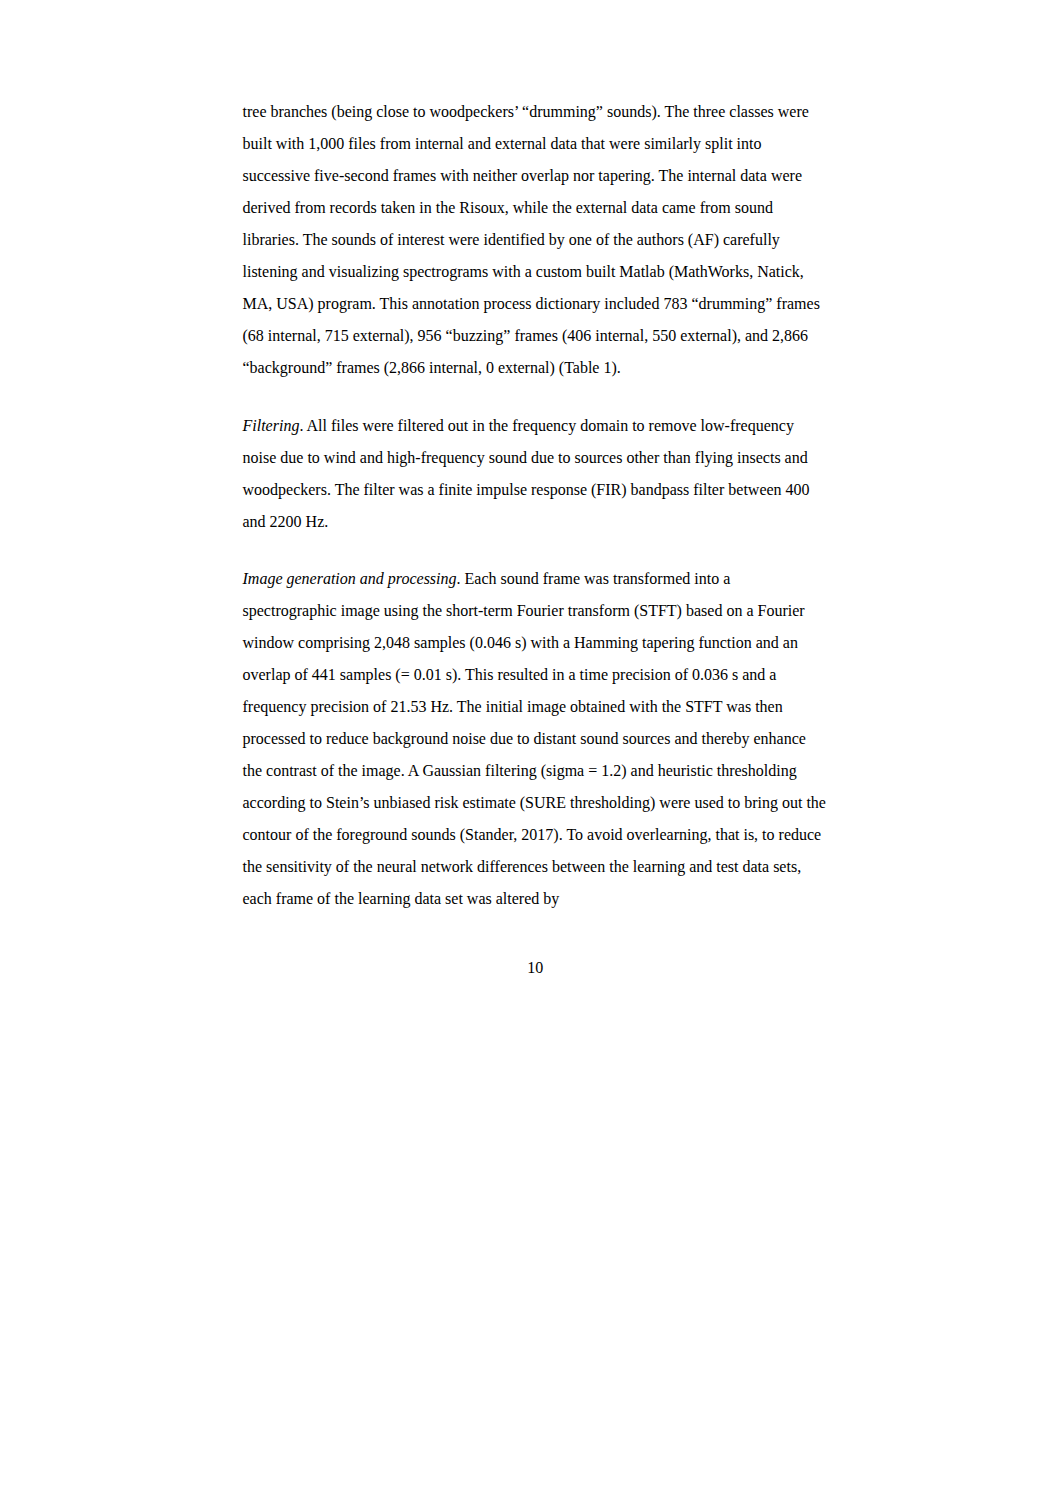tree branches (being close to woodpeckers’ “drumming” sounds). The three classes were built with 1,000 files from internal and external data that were similarly split into successive five-second frames with neither overlap nor tapering. The internal data were derived from records taken in the Risoux, while the external data came from sound libraries. The sounds of interest were identified by one of the authors (AF) carefully listening and visualizing spectrograms with a custom built Matlab (MathWorks, Natick, MA, USA) program. This annotation process dictionary included 783 “drumming” frames (68 internal, 715 external), 956 “buzzing” frames (406 internal, 550 external), and 2,866 “background” frames (2,866 internal, 0 external) (Table 1).
Filtering. All files were filtered out in the frequency domain to remove low-frequency noise due to wind and high-frequency sound due to sources other than flying insects and woodpeckers. The filter was a finite impulse response (FIR) bandpass filter between 400 and 2200 Hz.
Image generation and processing. Each sound frame was transformed into a spectrographic image using the short-term Fourier transform (STFT) based on a Fourier window comprising 2,048 samples (0.046 s) with a Hamming tapering function and an overlap of 441 samples (= 0.01 s). This resulted in a time precision of 0.036 s and a frequency precision of 21.53 Hz. The initial image obtained with the STFT was then processed to reduce background noise due to distant sound sources and thereby enhance the contrast of the image. A Gaussian filtering (sigma = 1.2) and heuristic thresholding according to Stein’s unbiased risk estimate (SURE thresholding) were used to bring out the contour of the foreground sounds (Stander, 2017). To avoid overlearning, that is, to reduce the sensitivity of the neural network differences between the learning and test data sets, each frame of the learning data set was altered by
10